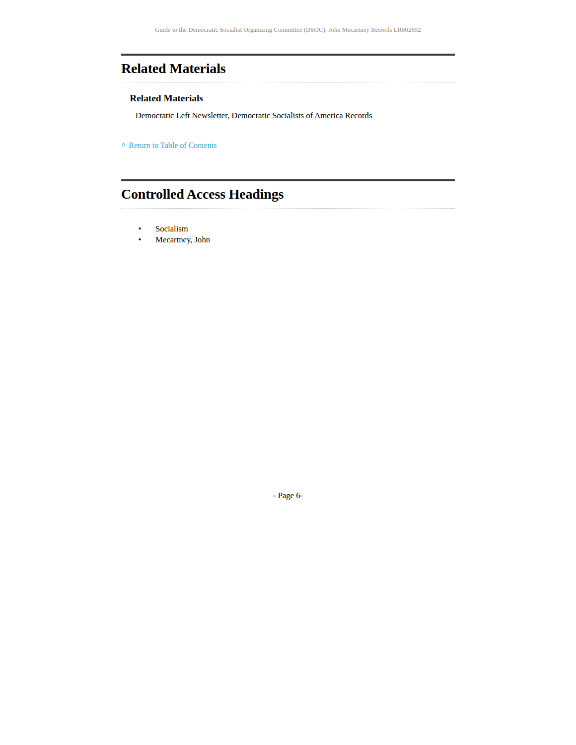Guide to the Democratic Socialist Organizing Committee (DSOC): John Mecartney Records LR002692
Related Materials
Related Materials
Democratic Left Newsletter, Democratic Socialists of America Records
^ Return to Table of Contents
Controlled Access Headings
Socialism
Mecartney, John
- Page 6-